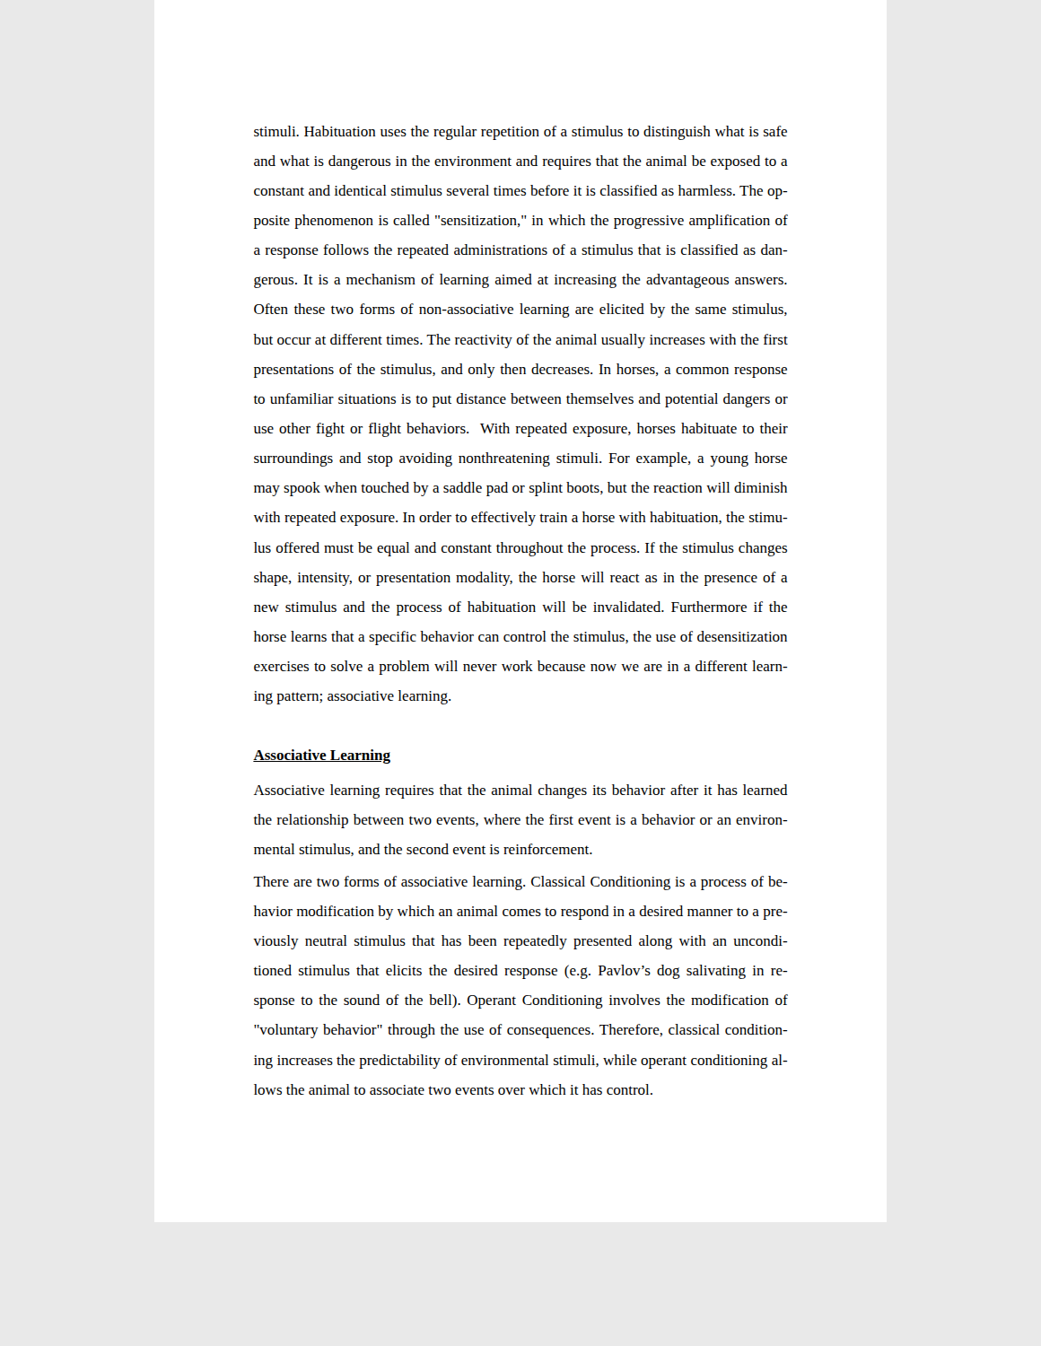stimuli. Habituation uses the regular repetition of a stimulus to distinguish what is safe and what is dangerous in the environment and requires that the animal be exposed to a constant and identical stimulus several times before it is classified as harmless. The opposite phenomenon is called "sensitization," in which the progressive amplification of a response follows the repeated administrations of a stimulus that is classified as dangerous. It is a mechanism of learning aimed at increasing the advantageous answers. Often these two forms of non-associative learning are elicited by the same stimulus, but occur at different times. The reactivity of the animal usually increases with the first presentations of the stimulus, and only then decreases. In horses, a common response to unfamiliar situations is to put distance between themselves and potential dangers or use other fight or flight behaviors. With repeated exposure, horses habituate to their surroundings and stop avoiding nonthreatening stimuli. For example, a young horse may spook when touched by a saddle pad or splint boots, but the reaction will diminish with repeated exposure. In order to effectively train a horse with habituation, the stimulus offered must be equal and constant throughout the process. If the stimulus changes shape, intensity, or presentation modality, the horse will react as in the presence of a new stimulus and the process of habituation will be invalidated. Furthermore if the horse learns that a specific behavior can control the stimulus, the use of desensitization exercises to solve a problem will never work because now we are in a different learning pattern; associative learning.
Associative Learning
Associative learning requires that the animal changes its behavior after it has learned the relationship between two events, where the first event is a behavior or an environmental stimulus, and the second event is reinforcement.
There are two forms of associative learning. Classical Conditioning is a process of behavior modification by which an animal comes to respond in a desired manner to a previously neutral stimulus that has been repeatedly presented along with an unconditioned stimulus that elicits the desired response (e.g. Pavlov’s dog salivating in response to the sound of the bell). Operant Conditioning involves the modification of "voluntary behavior" through the use of consequences. Therefore, classical conditioning increases the predictability of environmental stimuli, while operant conditioning allows the animal to associate two events over which it has control.